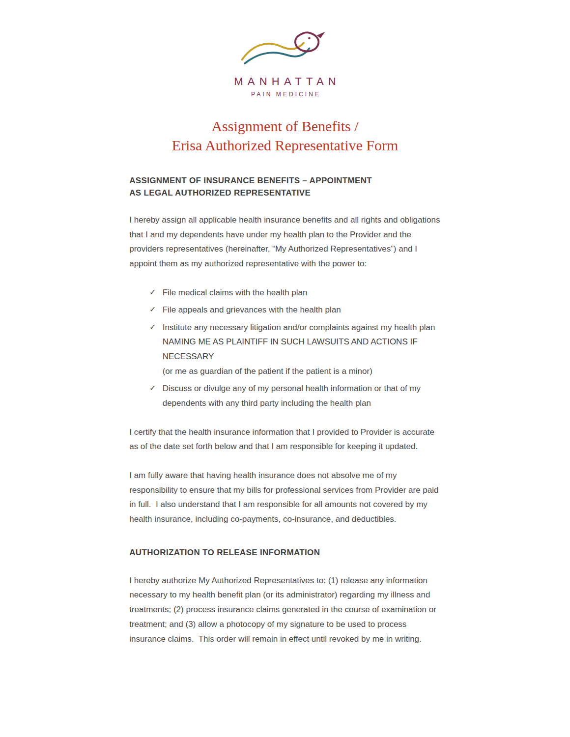MANHATTAN
PAIN MEDICINE
Assignment of Benefits /
Erisa Authorized Representative Form
ASSIGNMENT OF INSURANCE BENEFITS – APPOINTMENT
AS LEGAL AUTHORIZED REPRESENTATIVE
I hereby assign all applicable health insurance benefits and all rights and obligations that I and my dependents have under my health plan to the Provider and the providers representatives (hereinafter, “My Authorized Representatives”) and I appoint them as my authorized representative with the power to:
File medical claims with the health plan
File appeals and grievances with the health plan
Institute any necessary litigation and/or complaints against my health plan NAMING ME AS PLAINTIFF IN SUCH LAWSUITS AND ACTIONS IF NECESSARY (or me as guardian of the patient if the patient is a minor)
Discuss or divulge any of my personal health information or that of my dependents with any third party including the health plan
I certify that the health insurance information that I provided to Provider is accurate as of the date set forth below and that I am responsible for keeping it updated.
I am fully aware that having health insurance does not absolve me of my responsibility to ensure that my bills for professional services from Provider are paid in full. I also understand that I am responsible for all amounts not covered by my health insurance, including co-payments, co-insurance, and deductibles.
AUTHORIZATION TO RELEASE INFORMATION
I hereby authorize My Authorized Representatives to: (1) release any information necessary to my health benefit plan (or its administrator) regarding my illness and treatments; (2) process insurance claims generated in the course of examination or treatment; and (3) allow a photocopy of my signature to be used to process insurance claims. This order will remain in effect until revoked by me in writing.